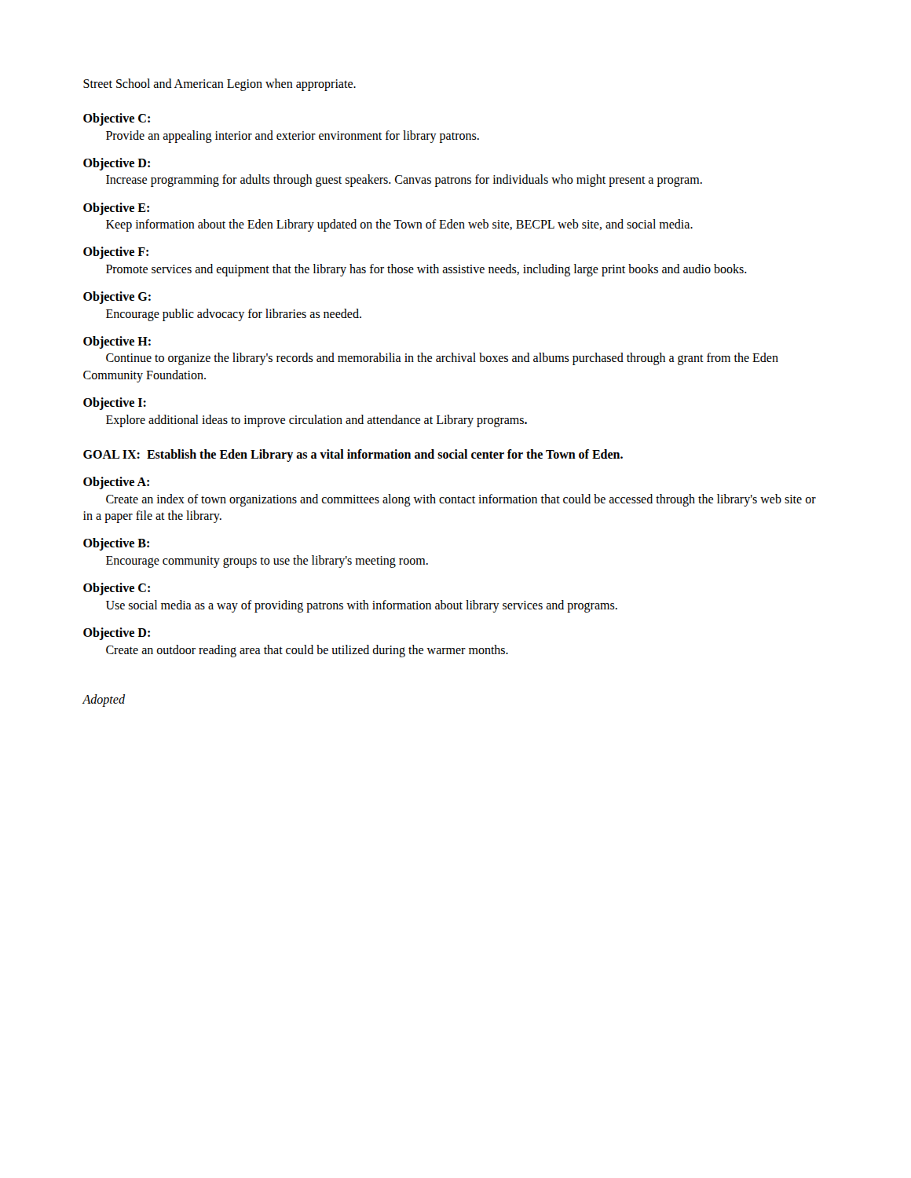Street School and American Legion when appropriate.
Objective C:
Provide an appealing interior and exterior environment for library patrons.
Objective D:
Increase programming for adults through guest speakers. Canvas patrons for individuals who might present a program.
Objective E:
Keep information about the Eden Library updated on the Town of Eden web site, BECPL web site, and social media.
Objective F:
Promote services and equipment that the library has for those with assistive needs, including large print books and audio books.
Objective G:
Encourage public advocacy for libraries as needed.
Objective H:
Continue to organize the library's records and memorabilia in the archival boxes and albums purchased through a grant from the Eden Community Foundation.
Objective I:
Explore additional ideas to improve circulation and attendance at Library programs.
GOAL IX: Establish the Eden Library as a vital information and social center for the Town of Eden.
Objective A:
Create an index of town organizations and committees along with contact information that could be accessed through the library's web site or in a paper file at the library.
Objective B:
Encourage community groups to use the library's meeting room.
Objective C:
Use social media as a way of providing patrons with information about library services and programs.
Objective D:
Create an outdoor reading area that could be utilized during the warmer months.
Adopted